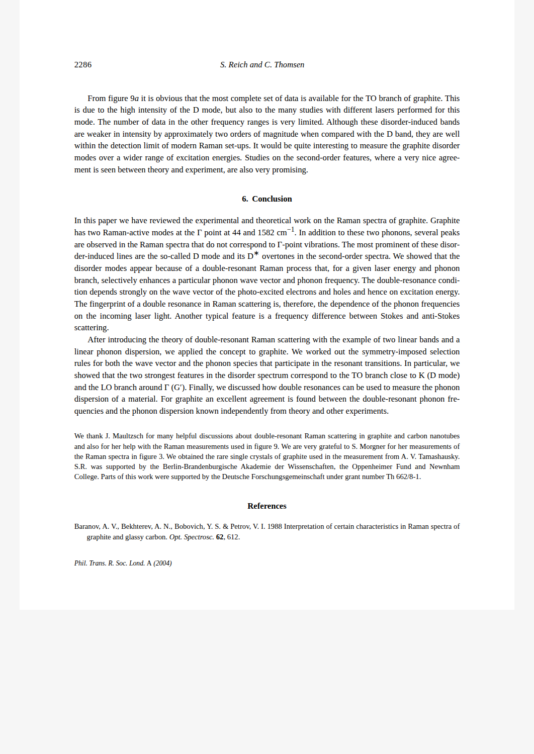2286 S. Reich and C. Thomsen
From figure 9a it is obvious that the most complete set of data is available for the TO branch of graphite. This is due to the high intensity of the D mode, but also to the many studies with different lasers performed for this mode. The number of data in the other frequency ranges is very limited. Although these disorder-induced bands are weaker in intensity by approximately two orders of magnitude when compared with the D band, they are well within the detection limit of modern Raman set-ups. It would be quite interesting to measure the graphite disorder modes over a wider range of excitation energies. Studies on the second-order features, where a very nice agreement is seen between theory and experiment, are also very promising.
6. Conclusion
In this paper we have reviewed the experimental and theoretical work on the Raman spectra of graphite. Graphite has two Raman-active modes at the Γ point at 44 and 1582 cm−1. In addition to these two phonons, several peaks are observed in the Raman spectra that do not correspond to Γ-point vibrations. The most prominent of these disorder-induced lines are the so-called D mode and its D∗ overtones in the second-order spectra. We showed that the disorder modes appear because of a double-resonant Raman process that, for a given laser energy and phonon branch, selectively enhances a particular phonon wave vector and phonon frequency. The double-resonance condition depends strongly on the wave vector of the photo-excited electrons and holes and hence on excitation energy. The fingerprint of a double resonance in Raman scattering is, therefore, the dependence of the phonon frequencies on the incoming laser light. Another typical feature is a frequency difference between Stokes and anti-Stokes scattering.
After introducing the theory of double-resonant Raman scattering with the example of two linear bands and a linear phonon dispersion, we applied the concept to graphite. We worked out the symmetry-imposed selection rules for both the wave vector and the phonon species that participate in the resonant transitions. In particular, we showed that the two strongest features in the disorder spectrum correspond to the TO branch close to K (D mode) and the LO branch around Γ (G′). Finally, we discussed how double resonances can be used to measure the phonon dispersion of a material. For graphite an excellent agreement is found between the double-resonant phonon frequencies and the phonon dispersion known independently from theory and other experiments.
We thank J. Maultzsch for many helpful discussions about double-resonant Raman scattering in graphite and carbon nanotubes and also for her help with the Raman measurements used in figure 9. We are very grateful to S. Morgner for her measurements of the Raman spectra in figure 3. We obtained the rare single crystals of graphite used in the measurement from A. V. Tamashausky. S.R. was supported by the Berlin-Brandenburgische Akademie der Wissenschaften, the Oppenheimer Fund and Newnham College. Parts of this work were supported by the Deutsche Forschungsgemeinschaft under grant number Th 662/8-1.
References
Baranov, A. V., Bekhterev, A. N., Bobovich, Y. S. & Petrov, V. I. 1988 Interpretation of certain characteristics in Raman spectra of graphite and glassy carbon. Opt. Spectrosc. 62, 612.
Phil. Trans. R. Soc. Lond. A (2004)